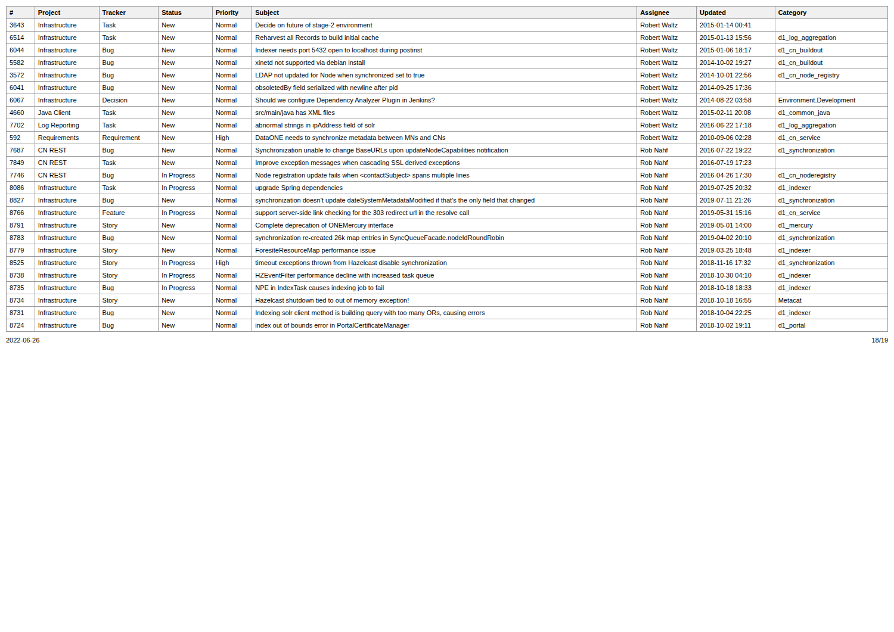| # | Project | Tracker | Status | Priority | Subject | Assignee | Updated | Category |
| --- | --- | --- | --- | --- | --- | --- | --- | --- |
| 3643 | Infrastructure | Task | New | Normal | Decide on future of stage-2 environment | Robert Waltz | 2015-01-14 00:41 | |
| 6514 | Infrastructure | Task | New | Normal | Reharvest all Records to build initial cache | Robert Waltz | 2015-01-13 15:56 | d1_log_aggregation |
| 6044 | Infrastructure | Bug | New | Normal | Indexer needs port 5432 open to localhost during postinst | Robert Waltz | 2015-01-06 18:17 | d1_cn_buildout |
| 5582 | Infrastructure | Bug | New | Normal | xinetd not supported via debian install | Robert Waltz | 2014-10-02 19:27 | d1_cn_buildout |
| 3572 | Infrastructure | Bug | New | Normal | LDAP not updated for Node when synchronized set to true | Robert Waltz | 2014-10-01 22:56 | d1_cn_node_registry |
| 6041 | Infrastructure | Bug | New | Normal | obsoletedBy field serialized with newline after pid | Robert Waltz | 2014-09-25 17:36 | |
| 6067 | Infrastructure | Decision | New | Normal | Should we configure Dependency Analyzer Plugin in Jenkins? | Robert Waltz | 2014-08-22 03:58 | Environment.Development |
| 4660 | Java Client | Task | New | Normal | src/main/java has XML files | Robert Waltz | 2015-02-11 20:08 | d1_common_java |
| 7702 | Log Reporting | Task | New | Normal | abnormal strings in ipAddress field of solr | Robert Waltz | 2016-06-22 17:18 | d1_log_aggregation |
| 592 | Requirements | Requirement | New | High | DataONE needs to synchronize metadata between MNs and CNs | Robert Waltz | 2010-09-06 02:28 | d1_cn_service |
| 7687 | CN REST | Bug | New | Normal | Synchronization unable to change BaseURLs upon updateNodeCapabilities notification | Rob Nahf | 2016-07-22 19:22 | d1_synchronization |
| 7849 | CN REST | Task | New | Normal | Improve exception messages when cascading SSL derived exceptions | Rob Nahf | 2016-07-19 17:23 | |
| 7746 | CN REST | Bug | In Progress | Normal | Node registration update fails when <contactSubject> spans multiple lines | Rob Nahf | 2016-04-26 17:30 | d1_cn_noderegistry |
| 8086 | Infrastructure | Task | In Progress | Normal | upgrade Spring dependencies | Rob Nahf | 2019-07-25 20:32 | d1_indexer |
| 8827 | Infrastructure | Bug | New | Normal | synchronization doesn't update dateSystemMetadataModified if that's the only field that changed | Rob Nahf | 2019-07-11 21:26 | d1_synchronization |
| 8766 | Infrastructure | Feature | In Progress | Normal | support server-side link checking for the 303 redirect url in the resolve call | Rob Nahf | 2019-05-31 15:16 | d1_cn_service |
| 8791 | Infrastructure | Story | New | Normal | Complete deprecation of ONEMercury interface | Rob Nahf | 2019-05-01 14:00 | d1_mercury |
| 8783 | Infrastructure | Bug | New | Normal | synchronization re-created 26k map entries in SyncQueueFacade.nodeIdRoundRobin | Rob Nahf | 2019-04-02 20:10 | d1_synchronization |
| 8779 | Infrastructure | Story | New | Normal | ForesiteResourceMap performance issue | Rob Nahf | 2019-03-25 18:48 | d1_indexer |
| 8525 | Infrastructure | Story | In Progress | High | timeout exceptions thrown from Hazelcast disable synchronization | Rob Nahf | 2018-11-16 17:32 | d1_synchronization |
| 8738 | Infrastructure | Story | In Progress | Normal | HZEventFilter performance decline with increased task queue | Rob Nahf | 2018-10-30 04:10 | d1_indexer |
| 8735 | Infrastructure | Bug | In Progress | Normal | NPE in IndexTask causes indexing job to fail | Rob Nahf | 2018-10-18 18:33 | d1_indexer |
| 8734 | Infrastructure | Story | New | Normal | Hazelcast shutdown tied to out of memory exception! | Rob Nahf | 2018-10-18 16:55 | Metacat |
| 8731 | Infrastructure | Bug | New | Normal | Indexing solr client method is building query with too many ORs, causing errors | Rob Nahf | 2018-10-04 22:25 | d1_indexer |
| 8724 | Infrastructure | Bug | New | Normal | index out of bounds error in PortalCertificateManager | Rob Nahf | 2018-10-02 19:11 | d1_portal |
2022-06-26 18/19